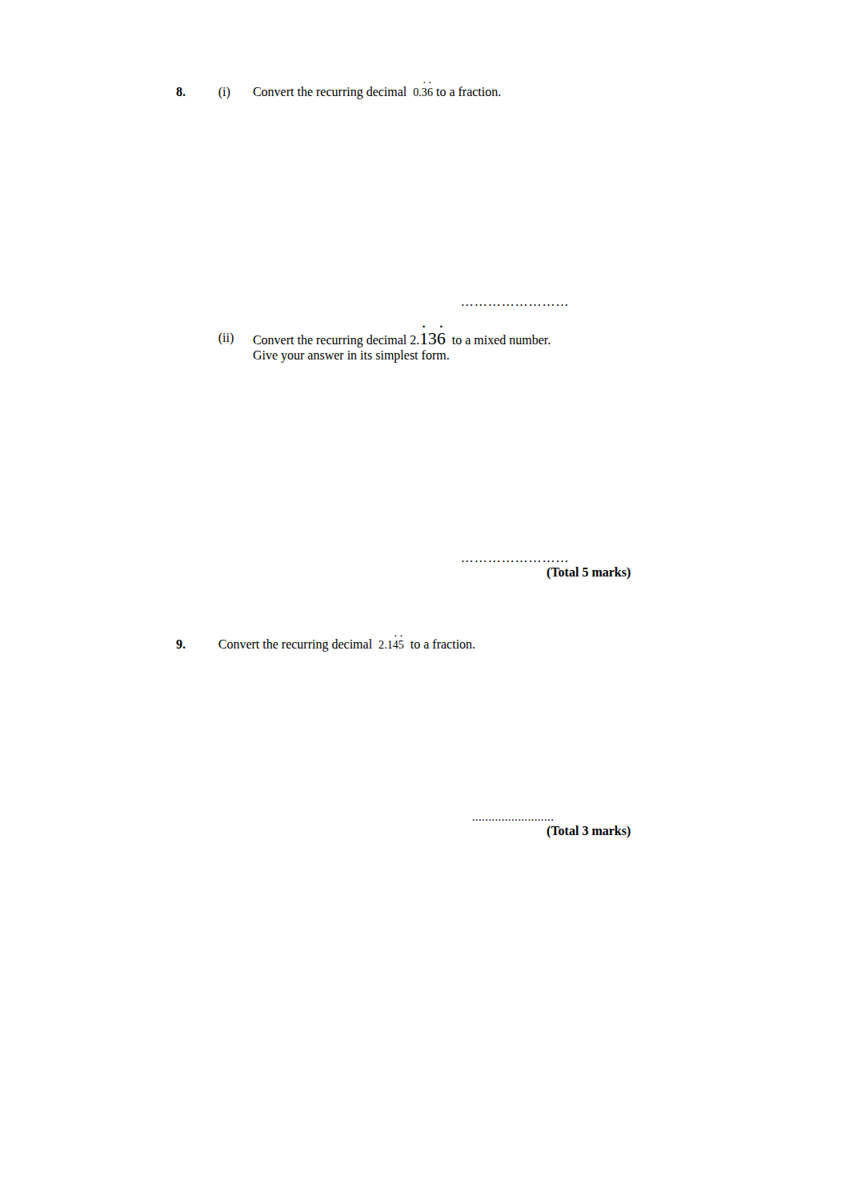8.
(i)
Convert the recurring decimal 0.36 to a fraction.
……………………
(ii)
Convert the recurring decimal 2.136 to a mixed number.
Give your answer in its simplest form.
……………………
(Total 5 marks)
9.
Convert the recurring decimal 2.145 to a fraction.
.........................
(Total 3 marks)